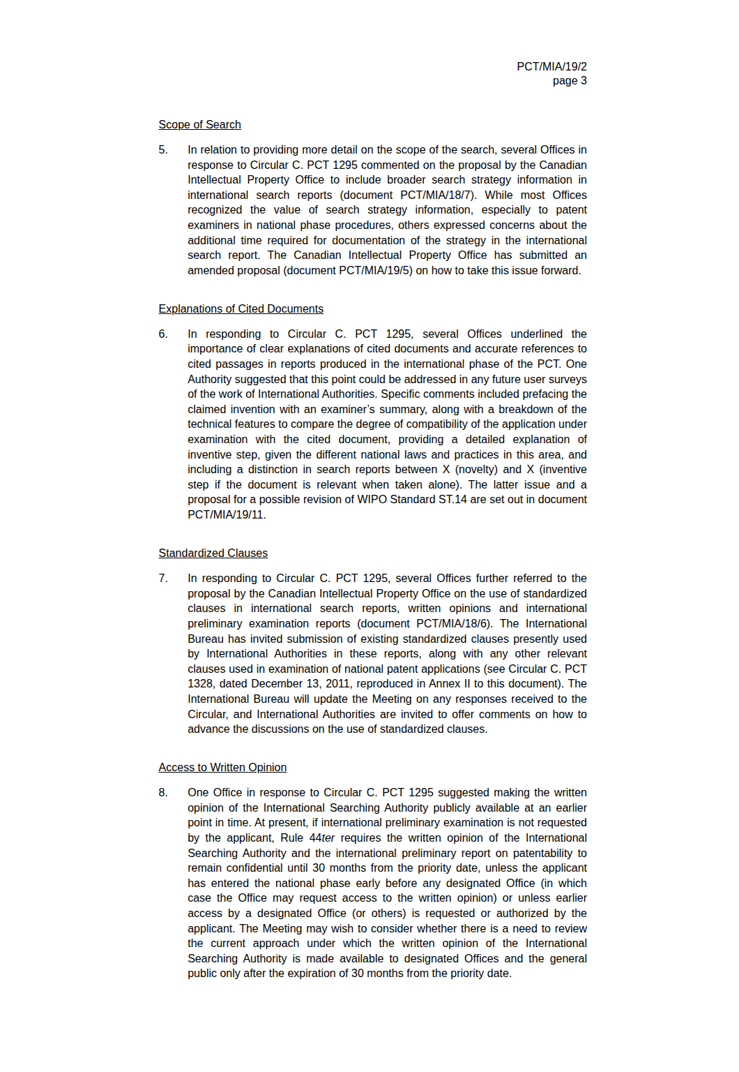PCT/MIA/19/2
page 3
Scope of Search
5.
In relation to providing more detail on the scope of the search, several Offices in response to Circular C. PCT 1295 commented on the proposal by the Canadian Intellectual Property Office to include broader search strategy information in international search reports (document PCT/MIA/18/7). While most Offices recognized the value of search strategy information, especially to patent examiners in national phase procedures, others expressed concerns about the additional time required for documentation of the strategy in the international search report. The Canadian Intellectual Property Office has submitted an amended proposal (document PCT/MIA/19/5) on how to take this issue forward.
Explanations of Cited Documents
6.
In responding to Circular C. PCT 1295, several Offices underlined the importance of clear explanations of cited documents and accurate references to cited passages in reports produced in the international phase of the PCT. One Authority suggested that this point could be addressed in any future user surveys of the work of International Authorities. Specific comments included prefacing the claimed invention with an examiner’s summary, along with a breakdown of the technical features to compare the degree of compatibility of the application under examination with the cited document, providing a detailed explanation of inventive step, given the different national laws and practices in this area, and including a distinction in search reports between X (novelty) and X (inventive step if the document is relevant when taken alone). The latter issue and a proposal for a possible revision of WIPO Standard ST.14 are set out in document PCT/MIA/19/11.
Standardized Clauses
7.
In responding to Circular C. PCT 1295, several Offices further referred to the proposal by the Canadian Intellectual Property Office on the use of standardized clauses in international search reports, written opinions and international preliminary examination reports (document PCT/MIA/18/6). The International Bureau has invited submission of existing standardized clauses presently used by International Authorities in these reports, along with any other relevant clauses used in examination of national patent applications (see Circular C. PCT 1328, dated December 13, 2011, reproduced in Annex II to this document). The International Bureau will update the Meeting on any responses received to the Circular, and International Authorities are invited to offer comments on how to advance the discussions on the use of standardized clauses.
Access to Written Opinion
8.
One Office in response to Circular C. PCT 1295 suggested making the written opinion of the International Searching Authority publicly available at an earlier point in time. At present, if international preliminary examination is not requested by the applicant, Rule 44ter requires the written opinion of the International Searching Authority and the international preliminary report on patentability to remain confidential until 30 months from the priority date, unless the applicant has entered the national phase early before any designated Office (in which case the Office may request access to the written opinion) or unless earlier access by a designated Office (or others) is requested or authorized by the applicant. The Meeting may wish to consider whether there is a need to review the current approach under which the written opinion of the International Searching Authority is made available to designated Offices and the general public only after the expiration of 30 months from the priority date.